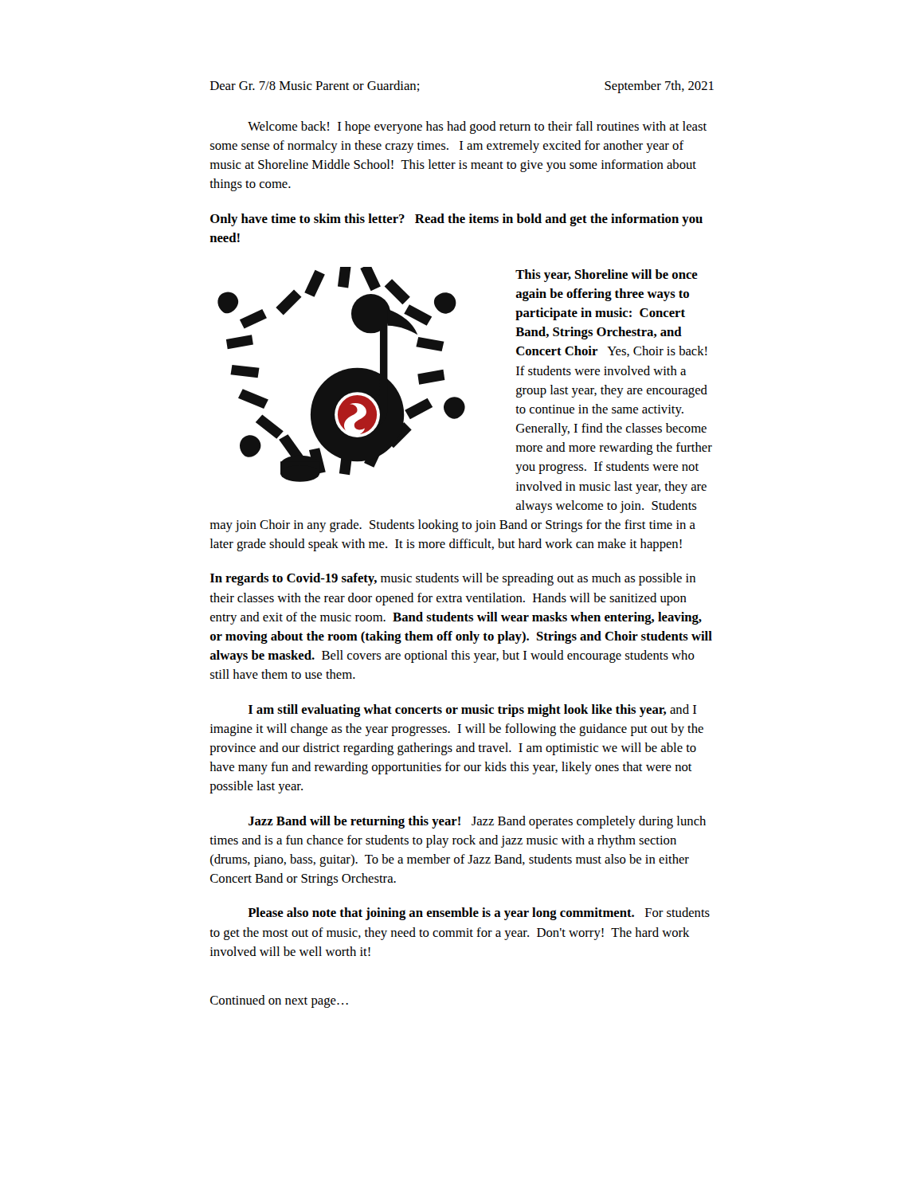Dear Gr. 7/8 Music Parent or Guardian;
September 7th, 2021
Welcome back! I hope everyone has had good return to their fall routines with at least some sense of normalcy in these crazy times. I am extremely excited for another year of music at Shoreline Middle School! This letter is meant to give you some information about things to come.
Only have time to skim this letter? Read the items in bold and get the information you need!
This year, Shoreline will be once again be offering three ways to participate in music: Concert Band, Strings Orchestra, and Concert Choir Yes, Choir is back! If students were involved with a group last year, they are encouraged to continue in the same activity. Generally, I find the classes become more and more rewarding the further you progress. If students were not involved in music last year, they are always welcome to join. Students may join Choir in any grade. Students looking to join Band or Strings for the first time in a later grade should speak with me. It is more difficult, but hard work can make it happen!
In regards to Covid-19 safety, music students will be spreading out as much as possible in their classes with the rear door opened for extra ventilation. Hands will be sanitized upon entry and exit of the music room. Band students will wear masks when entering, leaving, or moving about the room (taking them off only to play). Strings and Choir students will always be masked. Bell covers are optional this year, but I would encourage students who still have them to use them.
I am still evaluating what concerts or music trips might look like this year, and I imagine it will change as the year progresses. I will be following the guidance put out by the province and our district regarding gatherings and travel. I am optimistic we will be able to have many fun and rewarding opportunities for our kids this year, likely ones that were not possible last year.
Jazz Band will be returning this year! Jazz Band operates completely during lunch times and is a fun chance for students to play rock and jazz music with a rhythm section (drums, piano, bass, guitar). To be a member of Jazz Band, students must also be in either Concert Band or Strings Orchestra.
Please also note that joining an ensemble is a year long commitment. For students to get the most out of music, they need to commit for a year. Don't worry! The hard work involved will be well worth it!
Continued on next page…